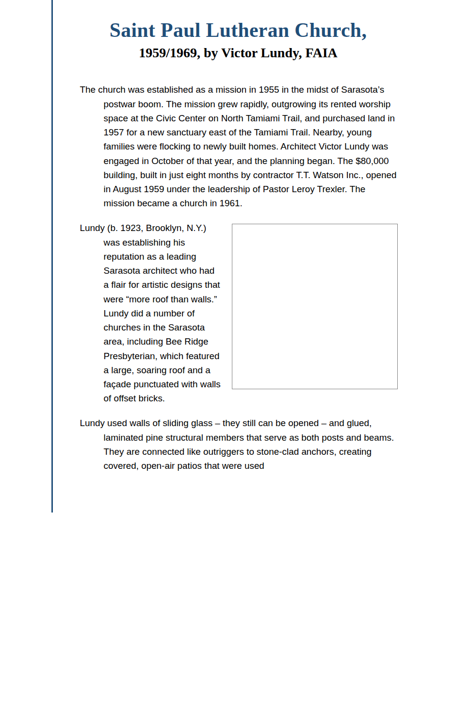Saint Paul Lutheran Church,
1959/1969, by Victor Lundy, FAIA
The church was established as a mission in 1955 in the midst of Sarasota’s postwar boom. The mission grew rapidly, outgrowing its rented worship space at the Civic Center on North Tamiami Trail, and purchased land in 1957 for a new sanctuary east of the Tamiami Trail. Nearby, young families were flocking to newly built homes. Architect Victor Lundy was engaged in October of that year, and the planning began. The $80,000 building, built in just eight months by contractor T.T. Watson Inc., opened in August 1959 under the leadership of Pastor Leroy Trexler. The mission became a church in 1961.
Lundy (b. 1923, Brooklyn, N.Y.) was establishing his reputation as a leading Sarasota architect who had a flair for artistic designs that were “more roof than walls.” Lundy did a number of churches in the Sarasota area, including Bee Ridge Presbyterian, which featured a large, soaring roof and a façade punctuated with walls of offset bricks.
Lundy used walls of sliding glass – they still can be opened – and glued, laminated pine structural members that serve as both posts and beams. They are connected like outriggers to stone-clad anchors, creating covered, open-air patios that were used